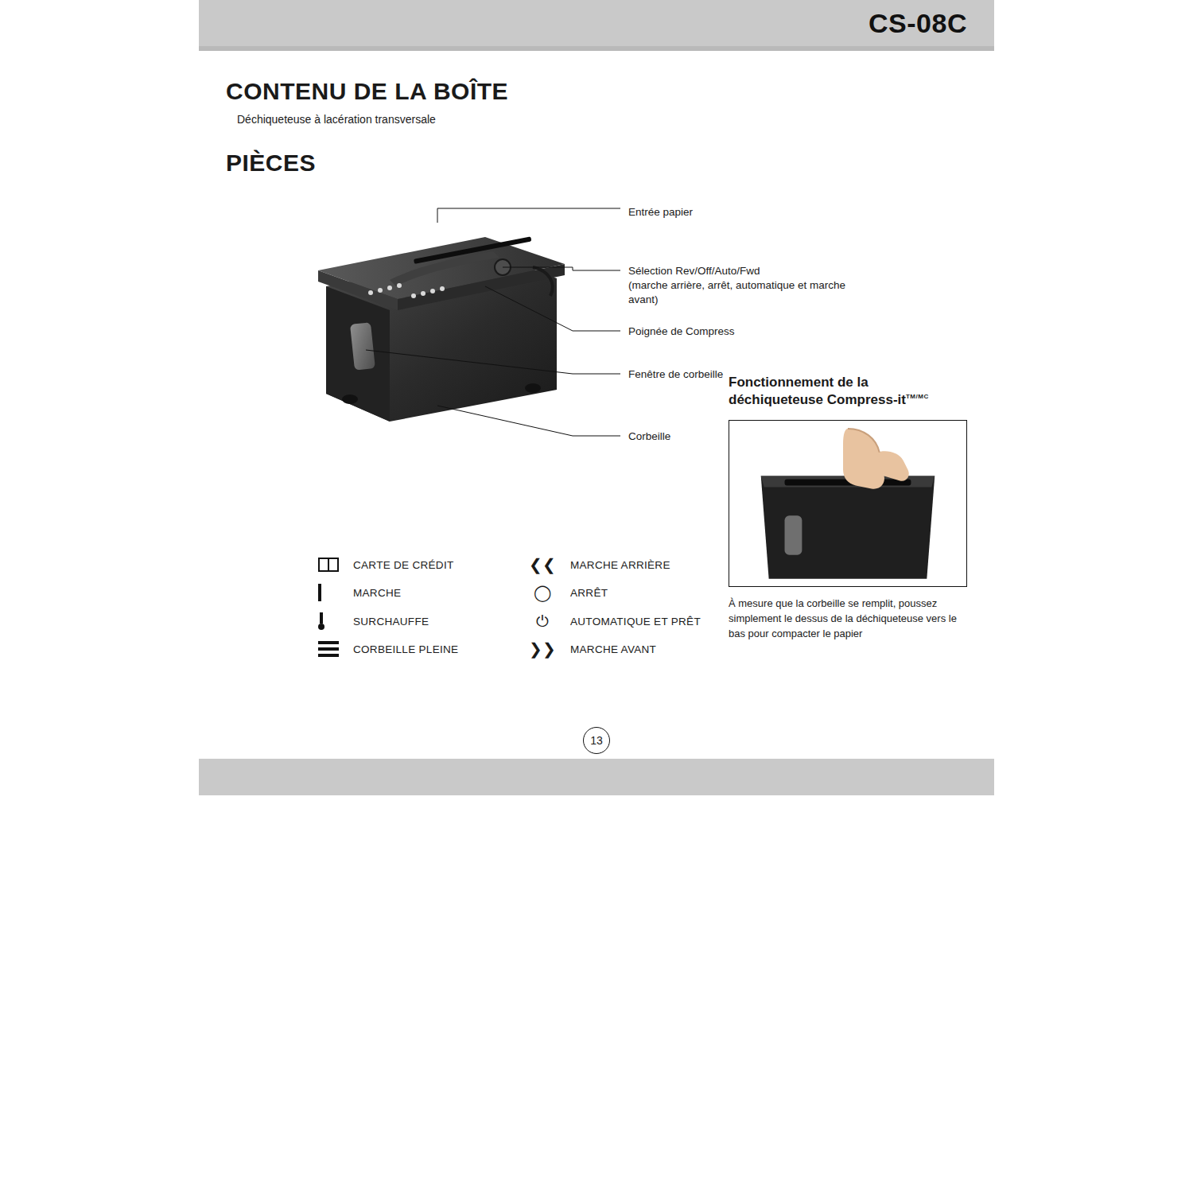CS-08C
Contenu de la boîte
Déchiqueteuse à lacération transversale
Pièces
Entrée papier
Sélection Rev/Off/Auto/Fwd (marche arrière, arrêt, automatique et marche avant)
Poignée de Compress
Fenêtre de corbeille
Corbeille
CARTE DE CRÉDIT ❮❮ MARCHE ARRIÈRE MARCHE ◯ ARRÊT SURCHAUFFE ⏻ AUTOMATIQUE ET PRÊT CORBEILLE PLEINE ❯❯ MARCHE AVANT
Fonctionnement de la
déchiqueteuse Compress-itTM/MC
À mesure que la corbeille se remplit, poussez simplement le dessus de la déchiqueteuse vers le bas pour compacter le papier
13